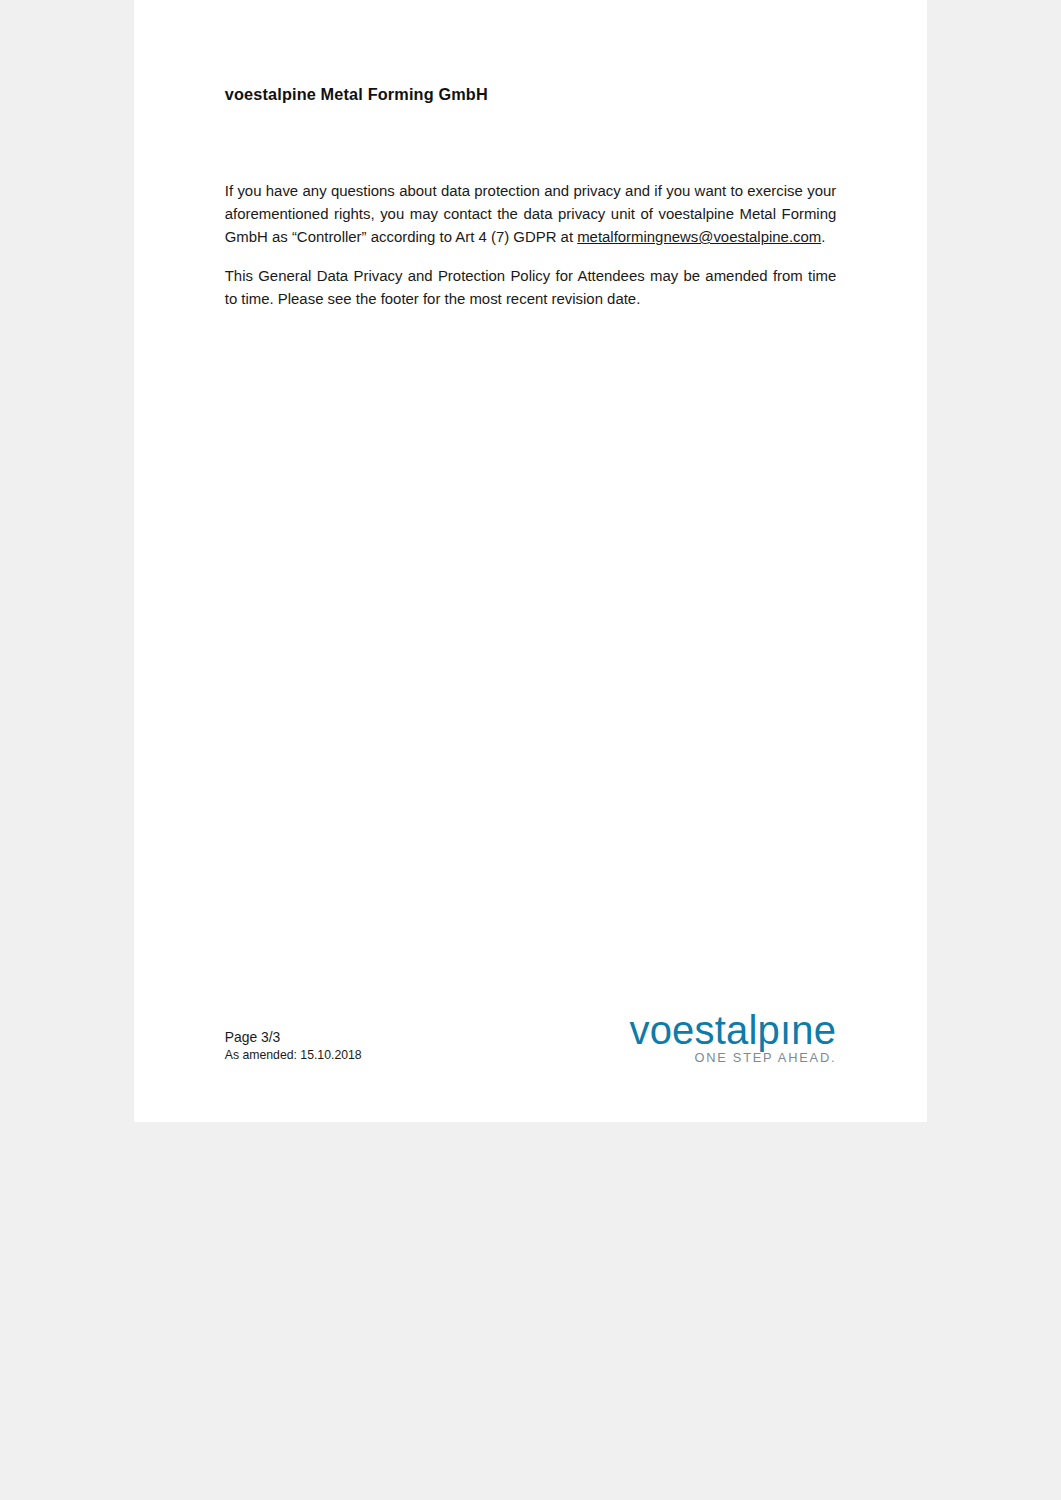voestalpine Metal Forming GmbH
If you have any questions about data protection and privacy and if you want to exercise your aforementioned rights, you may contact the data privacy unit of voestalpine Metal Forming GmbH as “Controller” according to Art 4 (7) GDPR at metalformingnews@voestalpine.com.
This General Data Privacy and Protection Policy for Attendees may be amended from time to time. Please see the footer for the most recent revision date.
Page 3/3
As amended: 15.10.2018
voestalpıne
One step ahead.